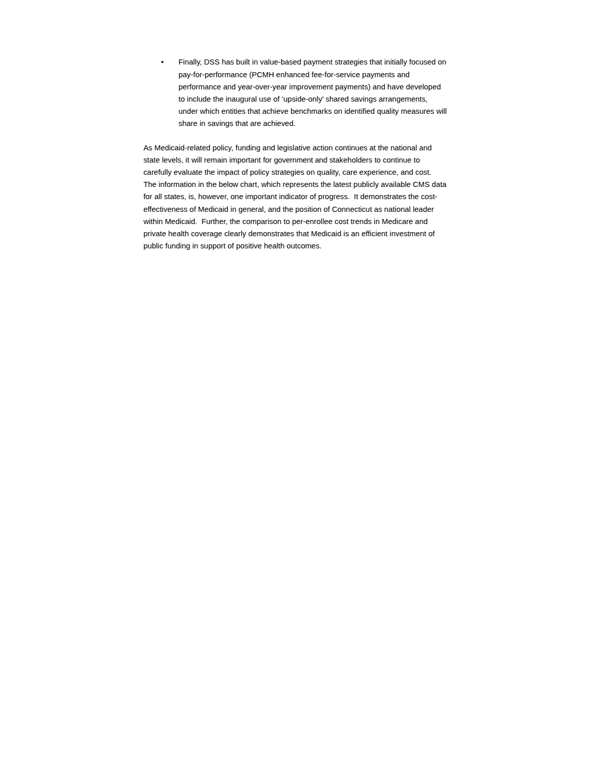Finally, DSS has built in value-based payment strategies that initially focused on pay-for-performance (PCMH enhanced fee-for-service payments and performance and year-over-year improvement payments) and have developed to include the inaugural use of ‘upside-only’ shared savings arrangements, under which entities that achieve benchmarks on identified quality measures will share in savings that are achieved.
As Medicaid-related policy, funding and legislative action continues at the national and state levels, it will remain important for government and stakeholders to continue to carefully evaluate the impact of policy strategies on quality, care experience, and cost. The information in the below chart, which represents the latest publicly available CMS data for all states, is, however, one important indicator of progress. It demonstrates the cost-effectiveness of Medicaid in general, and the position of Connecticut as national leader within Medicaid. Further, the comparison to per-enrollee cost trends in Medicare and private health coverage clearly demonstrates that Medicaid is an efficient investment of public funding in support of positive health outcomes.